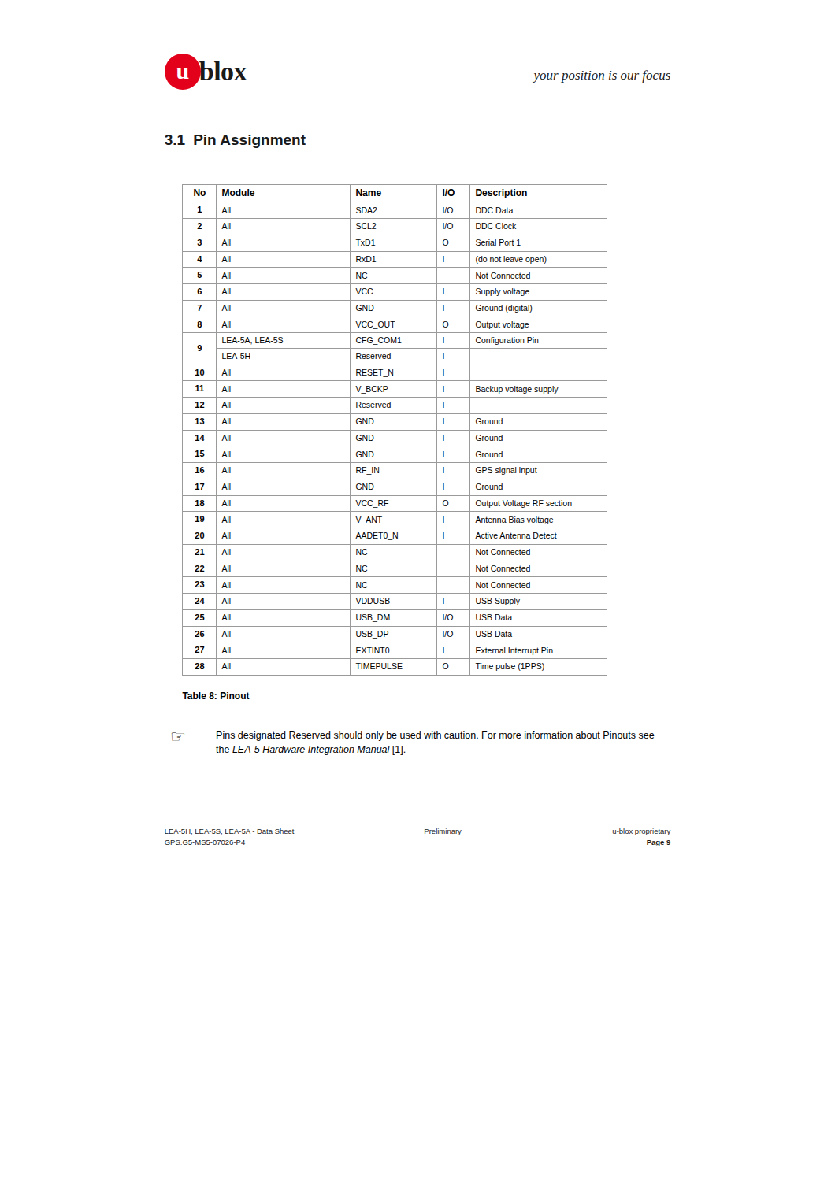blox
your position is our focus
3.1 Pin Assignment
| No | Module | Name | I/O | Description |
| --- | --- | --- | --- | --- |
| 1 | All | SDA2 | I/O | DDC Data |
| 2 | All | SCL2 | I/O | DDC Clock |
| 3 | All | TxD1 | O | Serial Port 1 |
| 4 | All | RxD1 | I | (do not leave open) |
| 5 | All | NC | | Not Connected |
| 6 | All | VCC | I | Supply voltage |
| 7 | All | GND | I | Ground (digital) |
| 8 | All | VCC_OUT | O | Output voltage |
| 9 | LEA-5A, LEA-5S | CFG_COM1 | I | Configuration Pin |
| LEA-5H | Reserved | I | |
| 10 | All | RESET_N | I | |
| 11 | All | V_BCKP | I | Backup voltage supply |
| 12 | All | Reserved | I | |
| 13 | All | GND | I | Ground |
| 14 | All | GND | I | Ground |
| 15 | All | GND | I | Ground |
| 16 | All | RF_IN | I | GPS signal input |
| 17 | All | GND | I | Ground |
| 18 | All | VCC_RF | O | Output Voltage RF section |
| 19 | All | V_ANT | I | Antenna Bias voltage |
| 20 | All | AADET0_N | I | Active Antenna Detect |
| 21 | All | NC | | Not Connected |
| 22 | All | NC | | Not Connected |
| 23 | All | NC | | Not Connected |
| 24 | All | VDDUSB | I | USB Supply |
| 25 | All | USB_DM | I/O | USB Data |
| 26 | All | USB_DP | I/O | USB Data |
| 27 | All | EXTINT0 | I | External Interrupt Pin |
| 28 | All | TIMEPULSE | O | Time pulse (1PPS) |
Table 8: Pinout
☞
Pins designated Reserved should only be used with caution. For more information about Pinouts see the LEA-5 Hardware Integration Manual [1].
LEA-5H, LEA-5S, LEA-5A - Data Sheet
GPS.G5-MS5-07026-P4
Preliminary
u-blox proprietary
Page 9